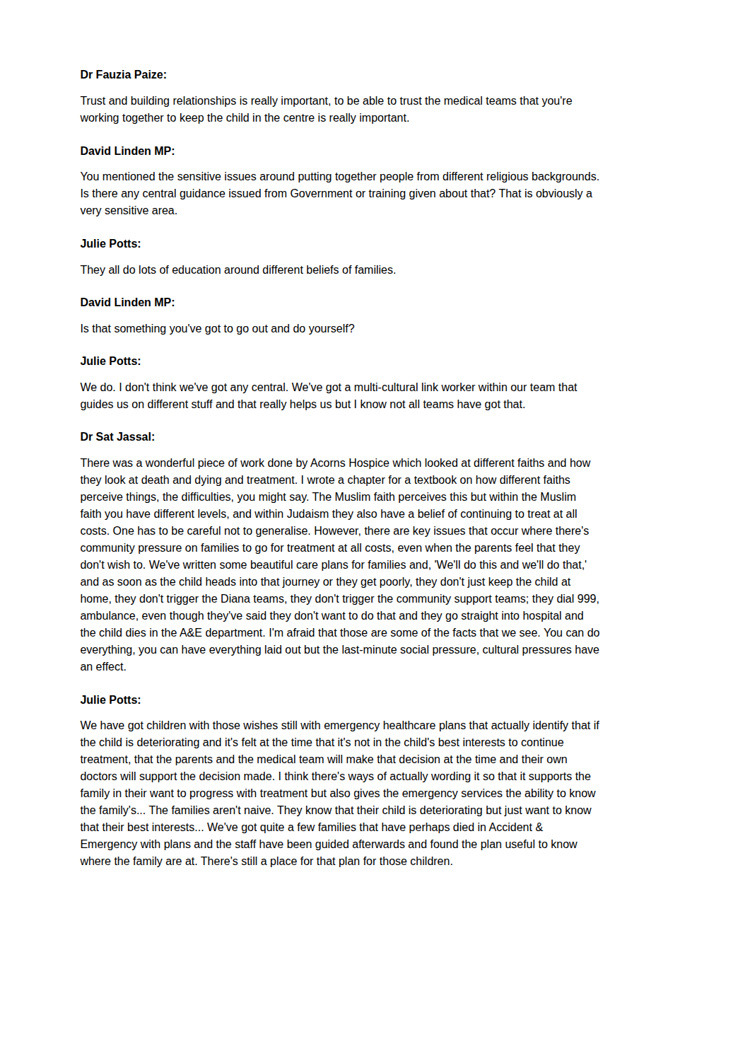Dr Fauzia Paize:
Trust and building relationships is really important, to be able to trust the medical teams that you're working together to keep the child in the centre is really important.
David Linden MP:
You mentioned the sensitive issues around putting together people from different religious backgrounds. Is there any central guidance issued from Government or training given about that? That is obviously a very sensitive area.
Julie Potts:
They all do lots of education around different beliefs of families.
David Linden MP:
Is that something you've got to go out and do yourself?
Julie Potts:
We do. I don't think we've got any central. We've got a multi-cultural link worker within our team that guides us on different stuff and that really helps us but I know not all teams have got that.
Dr Sat Jassal:
There was a wonderful piece of work done by Acorns Hospice which looked at different faiths and how they look at death and dying and treatment. I wrote a chapter for a textbook on how different faiths perceive things, the difficulties, you might say. The Muslim faith perceives this but within the Muslim faith you have different levels, and within Judaism they also have a belief of continuing to treat at all costs. One has to be careful not to generalise. However, there are key issues that occur where there's community pressure on families to go for treatment at all costs, even when the parents feel that they don't wish to. We've written some beautiful care plans for families and, 'We'll do this and we'll do that,' and as soon as the child heads into that journey or they get poorly, they don't just keep the child at home, they don't trigger the Diana teams, they don't trigger the community support teams; they dial 999, ambulance, even though they've said they don't want to do that and they go straight into hospital and the child dies in the A&E department. I'm afraid that those are some of the facts that we see. You can do everything, you can have everything laid out but the last-minute social pressure, cultural pressures have an effect.
Julie Potts:
We have got children with those wishes still with emergency healthcare plans that actually identify that if the child is deteriorating and it's felt at the time that it's not in the child's best interests to continue treatment, that the parents and the medical team will make that decision at the time and their own doctors will support the decision made. I think there's ways of actually wording it so that it supports the family in their want to progress with treatment but also gives the emergency services the ability to know the family's... The families aren't naive. They know that their child is deteriorating but just want to know that their best interests... We've got quite a few families that have perhaps died in Accident & Emergency with plans and the staff have been guided afterwards and found the plan useful to know where the family are at. There's still a place for that plan for those children.